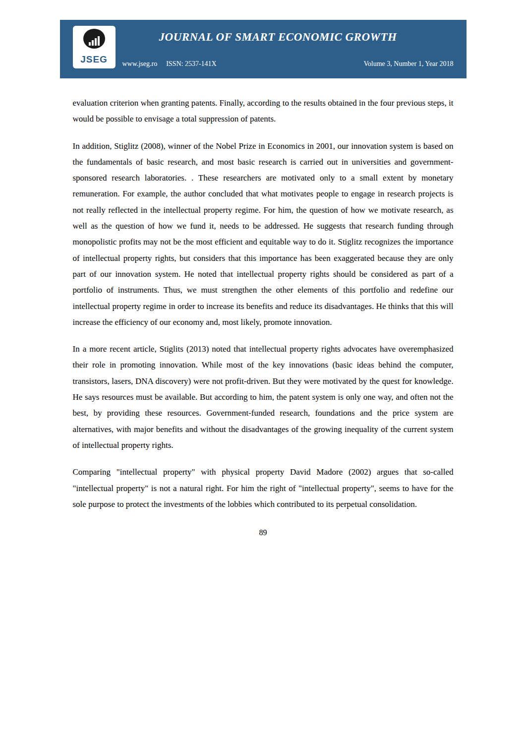JSEG
JOURNAL OF SMART ECONOMIC GROWTH
www.jseg.ro ISSN: 2537-141X
Volume 3, Number 1, Year 2018
evaluation criterion when granting patents. Finally, according to the results obtained in the four previous steps, it would be possible to envisage a total suppression of patents.
In addition, Stiglitz (2008), winner of the Nobel Prize in Economics in 2001, our innovation system is based on the fundamentals of basic research, and most basic research is carried out in universities and government-sponsored research laboratories. . These researchers are motivated only to a small extent by monetary remuneration. For example, the author concluded that what motivates people to engage in research projects is not really reflected in the intellectual property regime. For him, the question of how we motivate research, as well as the question of how we fund it, needs to be addressed. He suggests that research funding through monopolistic profits may not be the most efficient and equitable way to do it. Stiglitz recognizes the importance of intellectual property rights, but considers that this importance has been exaggerated because they are only part of our innovation system. He noted that intellectual property rights should be considered as part of a portfolio of instruments. Thus, we must strengthen the other elements of this portfolio and redefine our intellectual property regime in order to increase its benefits and reduce its disadvantages. He thinks that this will increase the efficiency of our economy and, most likely, promote innovation.
In a more recent article, Stiglits (2013) noted that intellectual property rights advocates have overemphasized their role in promoting innovation. While most of the key innovations (basic ideas behind the computer, transistors, lasers, DNA discovery) were not profit-driven. But they were motivated by the quest for knowledge. He says resources must be available. But according to him, the patent system is only one way, and often not the best, by providing these resources. Government-funded research, foundations and the price system are alternatives, with major benefits and without the disadvantages of the growing inequality of the current system of intellectual property rights.
Comparing "intellectual property" with physical property David Madore (2002) argues that so-called "intellectual property" is not a natural right. For him the right of "intellectual property", seems to have for the sole purpose to protect the investments of the lobbies which contributed to its perpetual consolidation.
89